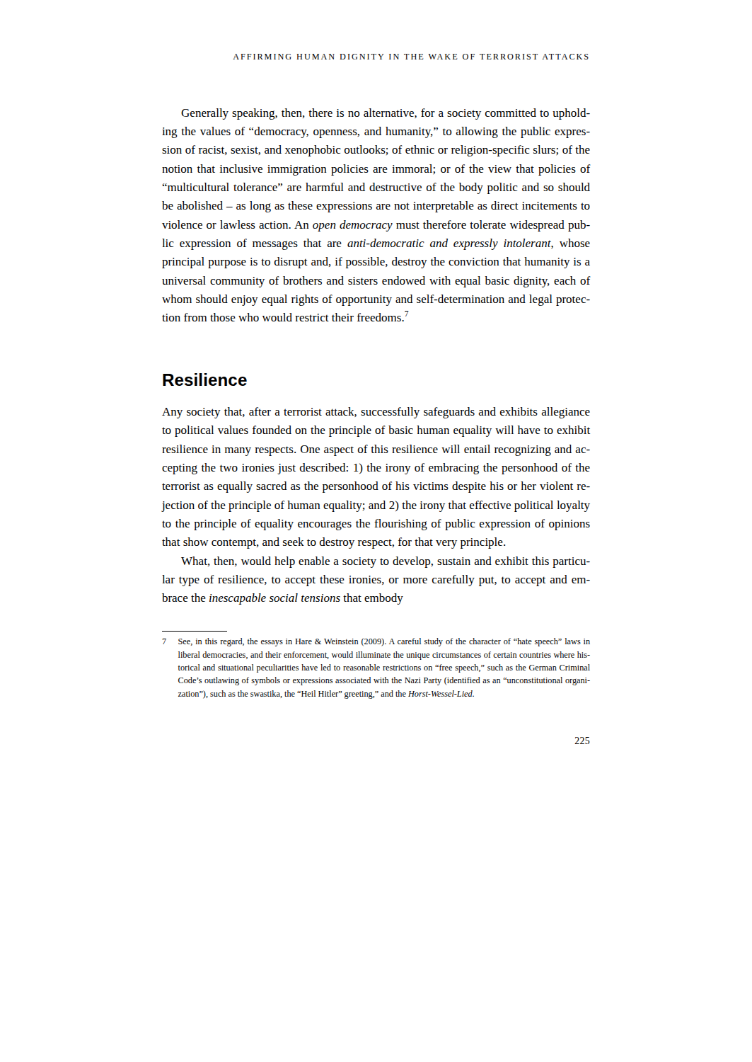Affirming Human Dignity in the Wake of Terrorist Attacks
Generally speaking, then, there is no alternative, for a society committed to upholding the values of “democracy, openness, and humanity,” to allowing the public expression of racist, sexist, and xenophobic outlooks; of ethnic or religion-specific slurs; of the notion that inclusive immigration policies are immoral; or of the view that policies of “multicultural tolerance” are harmful and destructive of the body politic and so should be abolished – as long as these expressions are not interpretable as direct incitements to violence or lawless action. An open democracy must therefore tolerate widespread public expression of messages that are anti-democratic and expressly intolerant, whose principal purpose is to disrupt and, if possible, destroy the conviction that humanity is a universal community of brothers and sisters endowed with equal basic dignity, each of whom should enjoy equal rights of opportunity and self-determination and legal protection from those who would restrict their freedoms.7
Resilience
Any society that, after a terrorist attack, successfully safeguards and exhibits allegiance to political values founded on the principle of basic human equality will have to exhibit resilience in many respects. One aspect of this resilience will entail recognizing and accepting the two ironies just described: 1) the irony of embracing the personhood of the terrorist as equally sacred as the personhood of his victims despite his or her violent rejection of the principle of human equality; and 2) the irony that effective political loyalty to the principle of equality encourages the flourishing of public expression of opinions that show contempt, and seek to destroy respect, for that very principle.
What, then, would help enable a society to develop, sustain and exhibit this particular type of resilience, to accept these ironies, or more carefully put, to accept and embrace the inescapable social tensions that embody
7
See, in this regard, the essays in Hare & Weinstein (2009). A careful study of the character of “hate speech” laws in liberal democracies, and their enforcement, would illuminate the unique circumstances of certain countries where historical and situational peculiarities have led to reasonable restrictions on “free speech,” such as the German Criminal Code’s outlawing of symbols or expressions associated with the Nazi Party (identified as an “unconstitutional organization”), such as the swastika, the “Heil Hitler” greeting,” and the Horst-Wessel-Lied.
225